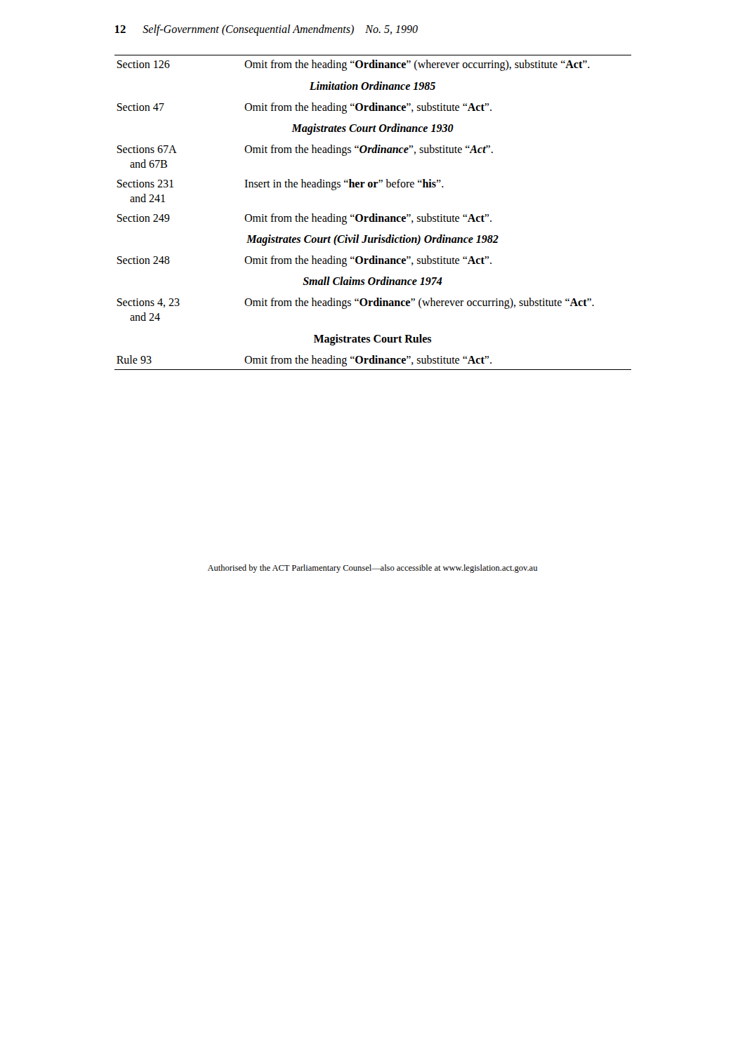12 Self-Government (Consequential Amendments) No. 5, 1990
| Section 126 | Omit from the heading “ Ordinance ” (wherever occurring), substitute “ Act ”. |
| Limitation Ordinance 1985 |
| Section 47 | Omit from the heading “ Ordinance ”, substitute “ Act ”. |
| Magistrates Court Ordinance 1930 |
| Sections 67A and 67B | Omit from the headings “ Ordinance ”, substitute “ Act ”. |
| Sections 231 and 241 | Insert in the headings “ her or ” before “ his ”. |
| Section 249 | Omit from the heading “ Ordinance ”, substitute “ Act ”. |
| Magistrates Court (Civil Jurisdiction) Ordinance 1982 |
| Section 248 | Omit from the heading “ Ordinance ”, substitute “ Act ”. |
| Small Claims Ordinance 1974 |
| Sections 4, 23 and 24 | Omit from the headings “ Ordinance ” (wherever occurring), substitute “ Act ”. |
| Magistrates Court Rules |
| Rule 93 | Omit from the heading “ Ordinance ”, substitute “ Act ”. |
Authorised by the ACT Parliamentary Counsel—also accessible at www.legislation.act.gov.au